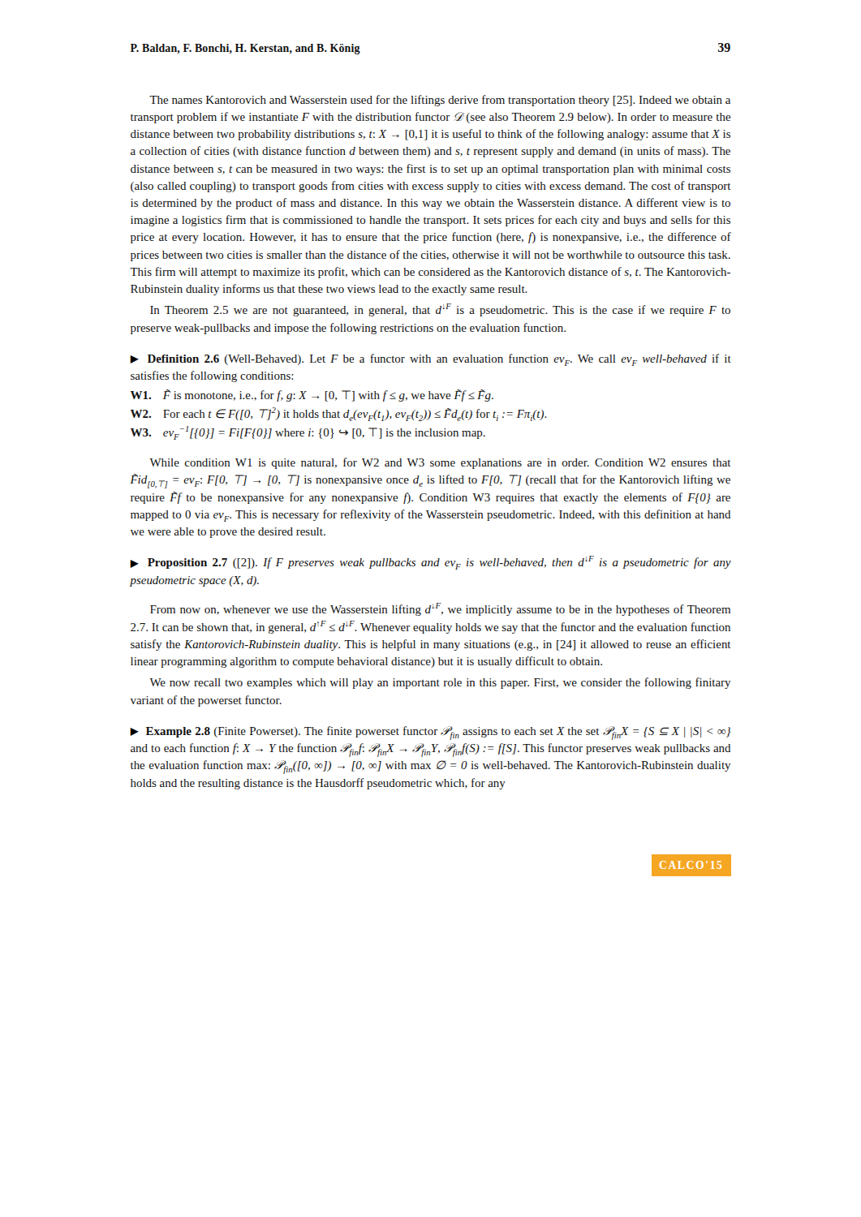P. Baldan, F. Bonchi, H. Kerstan, and B. König 39
The names Kantorovich and Wasserstein used for the liftings derive from transportation theory [25]. Indeed we obtain a transport problem if we instantiate F with the distribution functor 𝒟 (see also Theorem 2.9 below). In order to measure the distance between two probability distributions s, t: X → [0,1] it is useful to think of the following analogy: assume that X is a collection of cities (with distance function d between them) and s, t represent supply and demand (in units of mass). The distance between s, t can be measured in two ways: the first is to set up an optimal transportation plan with minimal costs (also called coupling) to transport goods from cities with excess supply to cities with excess demand. The cost of transport is determined by the product of mass and distance. In this way we obtain the Wasserstein distance. A different view is to imagine a logistics firm that is commissioned to handle the transport. It sets prices for each city and buys and sells for this price at every location. However, it has to ensure that the price function (here, f) is nonexpansive, i.e., the difference of prices between two cities is smaller than the distance of the cities, otherwise it will not be worthwhile to outsource this task. This firm will attempt to maximize its profit, which can be considered as the Kantorovich distance of s, t. The Kantorovich-Rubinstein duality informs us that these two views lead to the exactly same result.
In Theorem 2.5 we are not guaranteed, in general, that d↓F is a pseudometric. This is the case if we require F to preserve weak-pullbacks and impose the following restrictions on the evaluation function.
Definition 2.6 (Well-Behaved). Let F be a functor with an evaluation function evF. We call evF well-behaved if it satisfies the following conditions:
W1. F̃ is monotone, i.e., for f, g: X → [0, ⊤] with f ≤ g, we have F̃f ≤ F̃g.
W2. For each t ∈ F([0, ⊤]2) it holds that de(evF(t1), evF(t2)) ≤ F̃de(t) for ti := Fπi(t).
W3. evF−1[{0}] = Fi[F{0}] where i: {0} ↪ [0, ⊤] is the inclusion map.
While condition W1 is quite natural, for W2 and W3 some explanations are in order. Condition W2 ensures that F̃id[0,⊤] = evF: F[0, ⊤] → [0, ⊤] is nonexpansive once de is lifted to F[0, ⊤] (recall that for the Kantorovich lifting we require F̃f to be nonexpansive for any nonexpansive f). Condition W3 requires that exactly the elements of F{0} are mapped to 0 via evF. This is necessary for reflexivity of the Wasserstein pseudometric. Indeed, with this definition at hand we were able to prove the desired result.
Proposition 2.7 ([2]). If F preserves weak pullbacks and evF is well-behaved, then d↓F is a pseudometric for any pseudometric space (X, d).
From now on, whenever we use the Wasserstein lifting d↓F, we implicitly assume to be in the hypotheses of Theorem 2.7. It can be shown that, in general, d↑F ≤ d↓F. Whenever equality holds we say that the functor and the evaluation function satisfy the Kantorovich-Rubinstein duality. This is helpful in many situations (e.g., in [24] it allowed to reuse an efficient linear programming algorithm to compute behavioral distance) but it is usually difficult to obtain.
We now recall two examples which will play an important role in this paper. First, we consider the following finitary variant of the powerset functor.
Example 2.8 (Finite Powerset). The finite powerset functor 𝒫fin assigns to each set X the set 𝒫finX = {S ⊆ X | |S| < ∞} and to each function f: X → Y the function 𝒫finf: 𝒫finX → 𝒫finY, 𝒫finf(S) := f[S]. This functor preserves weak pullbacks and the evaluation function max: 𝒫fin([0, ∞]) → [0, ∞] with max ∅ = 0 is well-behaved. The Kantorovich-Rubinstein duality holds and the resulting distance is the Hausdorff pseudometric which, for any
CALCO'15